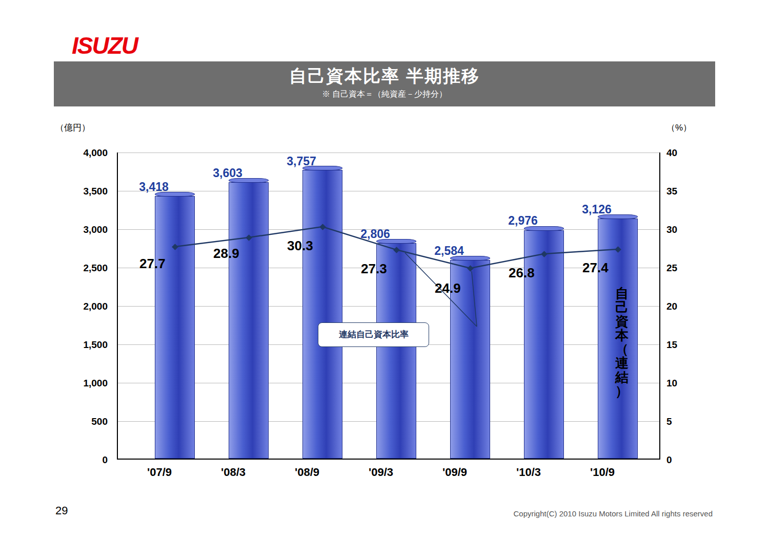ISUZU
自己資本比率 半期推移
※ 自己資本＝（純資産－少持分）
（億円）
（%）
4,000
3,500
3,000
2,500
2,000
1,500
1,000
500
0
40
35
30
25
20
15
10
5
0
3,418
3,603
3,757
2,806
2,584
2,976
3,126
27.7
28.9
30.3
27.3
24.9
26.8
27.4
連結自己資本比率
自
己
資
本
（
連
結
）
'07/9
'08/3
'08/9
'09/3
'09/9
'10/3
'10/9
29
Copyright(C) 2010 Isuzu Motors Limited All rights reserved